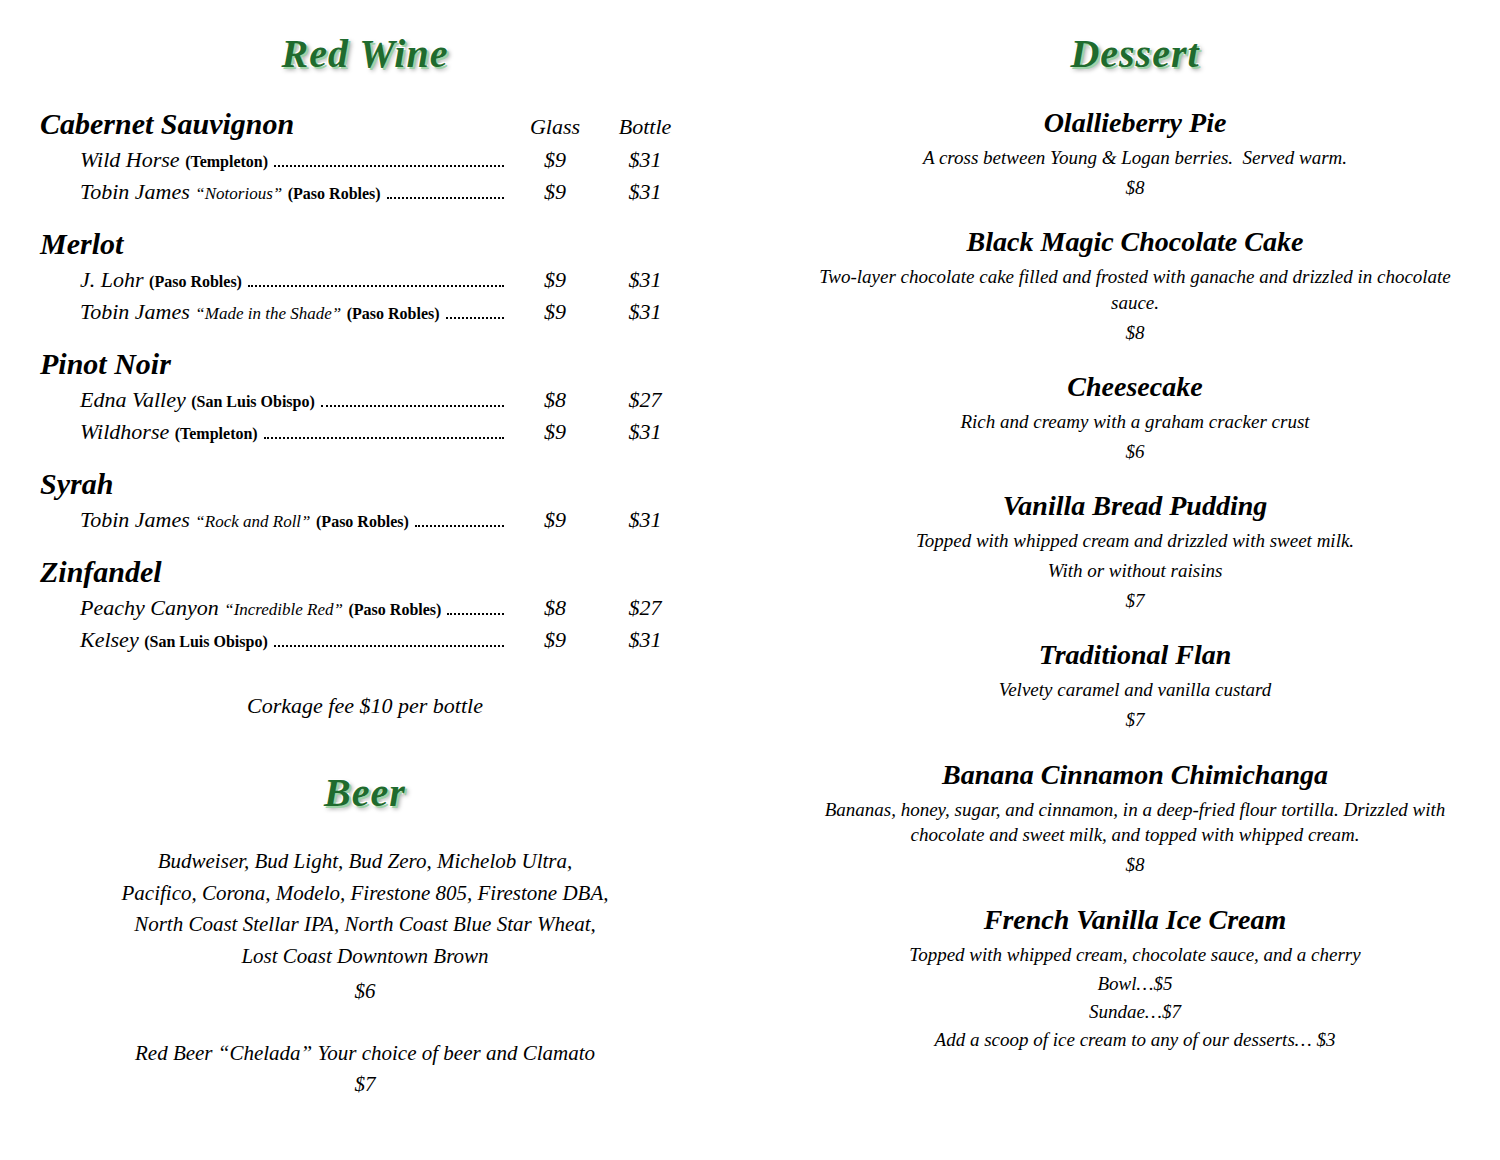Red Wine
Cabernet Sauvignon
Glass Bottle
Wild Horse (Templeton) $9 $31
Tobin James “Notorious” (Paso Robles) $9 $31
Merlot
J. Lohr (Paso Robles) $9 $31
Tobin James “Made in the Shade” (Paso Robles) $9 $31
Pinot Noir
Edna Valley (San Luis Obispo) $8 $27
Wildhorse (Templeton) $9 $31
Syrah
Tobin James “Rock and Roll” (Paso Robles) $9 $31
Zinfandel
Peachy Canyon “Incredible Red” (Paso Robles) $8 $27
Kelsey (San Luis Obispo) $9 $31
Corkage fee $10 per bottle
Beer
Budweiser, Bud Light, Bud Zero, Michelob Ultra,
Pacifico, Corona, Modelo, Firestone 805, Firestone DBA,
North Coast Stellar IPA, North Coast Blue Star Wheat,
Lost Coast Downtown Brown $6
Red Beer “Chelada” Your choice of beer and Clamato
$7
Dessert
Olallieberry Pie
A cross between Young & Logan berries. Served warm.
$8
Black Magic Chocolate Cake
Two-layer chocolate cake filled and frosted with ganache and drizzled in chocolate sauce.
$8
Cheesecake
Rich and creamy with a graham cracker crust
$6
Vanilla Bread Pudding
Topped with whipped cream and drizzled with sweet milk.
With or without raisins
$7
Traditional Flan
Velvety caramel and vanilla custard
$7
Banana Cinnamon Chimichanga
Bananas, honey, sugar, and cinnamon, in a deep-fried flour tortilla. Drizzled with chocolate and sweet milk, and topped with whipped cream.
$8
French Vanilla Ice Cream
Topped with whipped cream, chocolate sauce, and a cherry
Bowl…$5
Sundae…$7
Add a scoop of ice cream to any of our desserts… $3